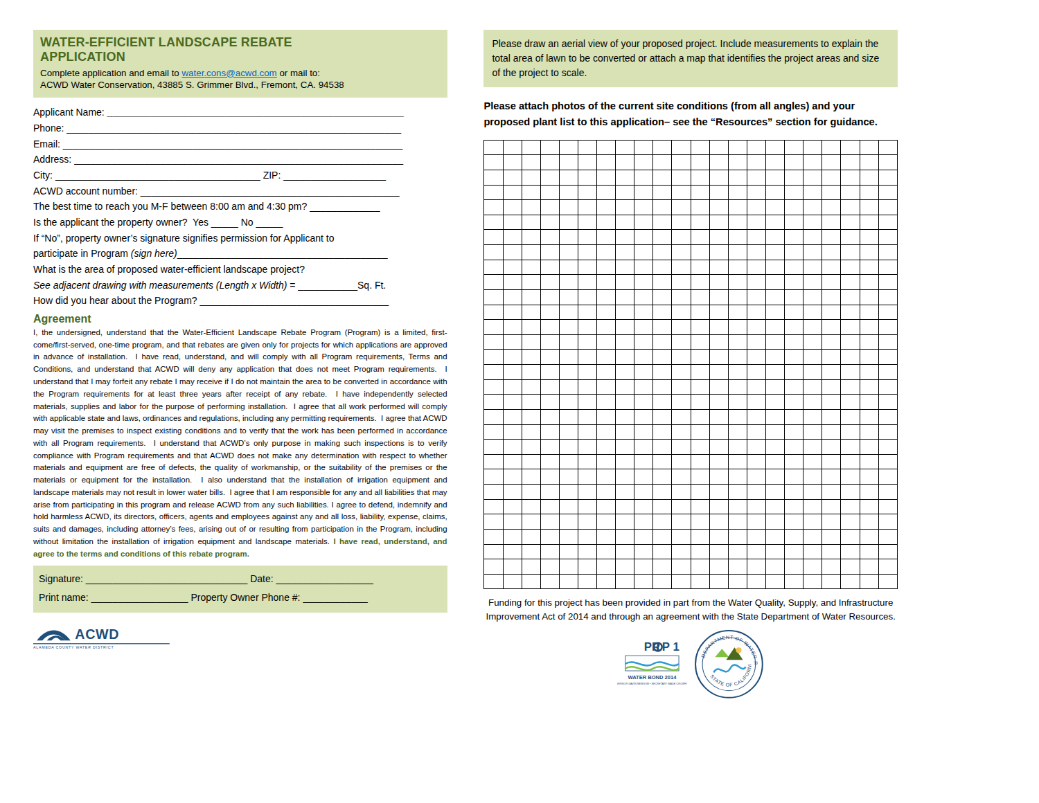WATER-EFFICIENT LANDSCAPE REBATE
APPLICATION
Complete application and email to water.cons@acwd.com or mail to:
ACWD Water Conservation, 43885 S. Grimmer Blvd., Fremont, CA. 94538
Applicant Name: _______________________________________________________
Phone: ______________________________________________________________
Email: _______________________________________________________________
Address: _____________________________________________________________
City: ______________________________________ ZIP: ___________________
ACWD account number: ________________________________________________
The best time to reach you M-F between 8:00 am and 4:30 pm? _____________
Is the applicant the property owner? Yes _____ No _____
If “No”, property owner’s signature signifies permission for Applicant to
participate in Program (sign here)_______________________________________
What is the area of proposed water-efficient landscape project?
See adjacent drawing with measurements (Length x Width) = ___________Sq. Ft.
How did you hear about the Program? ___________________________________
Agreement
I, the undersigned, understand that the Water-Efficient Landscape Rebate Program (Program) is a limited, first-come/first-served, one-time program, and that rebates are given only for projects for which applications are approved in advance of installation. I have read, understand, and will comply with all Program requirements, Terms and Conditions, and understand that ACWD will deny any application that does not meet Program requirements. I understand that I may forfeit any rebate I may receive if I do not maintain the area to be converted in accordance with the Program requirements for at least three years after receipt of any rebate. I have independently selected materials, supplies and labor for the purpose of performing installation. I agree that all work performed will comply with applicable state and laws, ordinances and regulations, including any permitting requirements. I agree that ACWD may visit the premises to inspect existing conditions and to verify that the work has been performed in accordance with all Program requirements. I understand that ACWD’s only purpose in making such inspections is to verify compliance with Program requirements and that ACWD does not make any determination with respect to whether materials and equipment are free of defects, the quality of workmanship, or the suitability of the premises or the materials or equipment for the installation. I also understand that the installation of irrigation equipment and landscape materials may not result in lower water bills. I agree that I am responsible for any and all liabilities that may arise from participating in this program and release ACWD from any such liabilities. I agree to defend, indemnify and hold harmless ACWD, its directors, officers, agents and employees against any and all loss, liability, expense, claims, suits and damages, including attorney’s fees, arising out of or resulting from participation in the Program, including without limitation the installation of irrigation equipment and landscape materials. I have read, understand, and agree to the terms and conditions of this rebate program.
Signature: ______________________________ Date: __________________
Print name: __________________ Property Owner Phone #: ____________
ACWD ALAMEDA COUNTY WATER DISTRICT
Please draw an aerial view of your proposed project. Include measurements to explain the total area of lawn to be converted or attach a map that identifies the project areas and size of the project to scale.
Please attach photos of the current site conditions (from all angles) and your proposed plant list to this application– see the “Resources” section for guidance.
Funding for this project has been provided in part from the Water Quality, Supply, and Infrastructure Improvement Act of 2014 and through an agreement with the State Department of Water Resources.
PR P 1 WATER BOND 2014 GOVERNOR GAVIN NEWSOM • SECRETARY WADE CROWFOOT DEPARTMENT OF WATER RESOURCES STATE OF CALIFORNIA